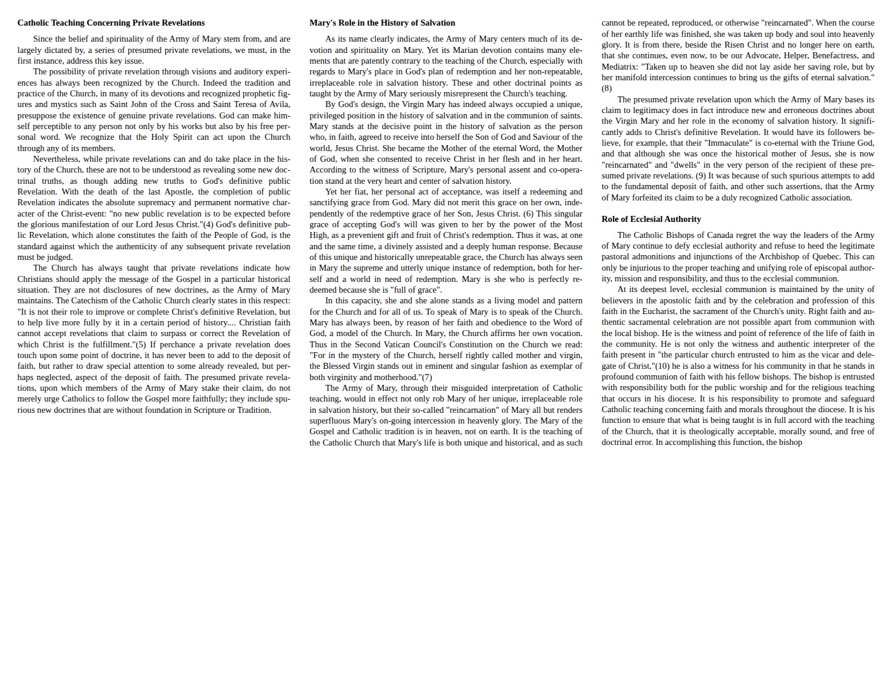Catholic Teaching Concerning Private Revelations
Since the belief and spirituality of the Army of Mary stem from, and are largely dictated by, a series of presumed private revelations, we must, in the first instance, address this key issue.
The possibility of private revelation through visions and auditory experiences has always been recognized by the Church. Indeed the tradition and practice of the Church, in many of its devotions and recognized prophetic figures and mystics such as Saint John of the Cross and Saint Teresa of Avila, presuppose the existence of genuine private revelations. God can make himself perceptible to any person not only by his works but also by his free personal word. We recognize that the Holy Spirit can act upon the Church through any of its members.
Nevertheless, while private revelations can and do take place in the history of the Church, these are not to be understood as revealing some new doctrinal truths, as though adding new truths to God's definitive public Revelation. With the death of the last Apostle, the completion of public Revelation indicates the absolute supremacy and permanent normative character of the Christ-event: "no new public revelation is to be expected before the glorious manifestation of our Lord Jesus Christ."(4) God's definitive public Revelation, which alone constitutes the faith of the People of God, is the standard against which the authenticity of any subsequent private revelation must be judged.
The Church has always taught that private revelations indicate how Christians should apply the message of the Gospel in a particular historical situation. They are not disclosures of new doctrines, as the Army of Mary maintains. The Catechism of the Catholic Church clearly states in this respect: "It is not their role to improve or complete Christ's definitive Revelation, but to help live more fully by it in a certain period of history.... Christian faith cannot accept revelations that claim to surpass or correct the Revelation of which Christ is the fulfillment."(5) If perchance a private revelation does touch upon some point of doctrine, it has never been to add to the deposit of faith, but rather to draw special attention to some already revealed, but perhaps neglected, aspect of the deposit of faith. The presumed private revelations, upon which members of the Army of Mary stake their claim, do not merely urge Catholics to follow the Gospel more faithfully; they include spurious new doctrines that are without foundation in Scripture or Tradition.
Mary's Role in the History of Salvation
As its name clearly indicates, the Army of Mary centers much of its devotion and spirituality on Mary. Yet its Marian devotion contains many elements that are patently contrary to the teaching of the Church, especially with regards to Mary's place in God's plan of redemption and her non-repeatable, irreplaceable role in salvation history. These and other doctrinal points as taught by the Army of Mary seriously misrepresent the Church's teaching.
By God's design, the Virgin Mary has indeed always occupied a unique, privileged position in the history of salvation and in the communion of saints. Mary stands at the decisive point in the history of salvation as the person who, in faith, agreed to receive into herself the Son of God and Saviour of the world, Jesus Christ. She became the Mother of the eternal Word, the Mother of God, when she consented to receive Christ in her flesh and in her heart. According to the witness of Scripture, Mary's personal assent and co-operation stand at the very heart and center of salvation history.
Yet her fiat, her personal act of acceptance, was itself a redeeming and sanctifying grace from God. Mary did not merit this grace on her own, independently of the redemptive grace of her Son, Jesus Christ. (6) This singular grace of accepting God's will was given to her by the power of the Most High, as a prevenient gift and fruit of Christ's redemption. Thus it was, at one and the same time, a divinely assisted and a deeply human response. Because of this unique and historically unrepeatable grace, the Church has always seen in Mary the supreme and utterly unique instance of redemption, both for herself and a world in need of redemption. Mary is she who is perfectly redeemed because she is "full of grace".
In this capacity, she and she alone stands as a living model and pattern for the Church and for all of us. To speak of Mary is to speak of the Church. Mary has always been, by reason of her faith and obedience to the Word of God, a model of the Church. In Mary, the Church affirms her own vocation. Thus in the Second Vatican Council's Constitution on the Church we read: "For in the mystery of the Church, herself rightly called mother and virgin, the Blessed Virgin stands out in eminent and singular fashion as exemplar of both virginity and motherhood."(7)
The Army of Mary, through their misguided interpretation of Catholic teaching, would in effect not only rob Mary of her unique, irreplaceable role in salvation history, but their so-called "reincarnation" of Mary all but renders superfluous Mary's on-going intercession in heavenly glory. The Mary of the Gospel and Catholic tradition is in heaven, not on earth. It is the teaching of the Catholic Church that Mary's life is both unique and historical, and as such cannot be repeated, reproduced, or otherwise "reincarnated". When the course of her earthly life was finished, she was taken up body and soul into heavenly glory. It is from there, beside the Risen Christ and no longer here on earth, that she continues, even now, to be our Advocate, Helper, Benefactress, and Mediatrix: "Taken up to heaven she did not lay aside her saving role, but by her manifold intercession continues to bring us the gifts of eternal salvation."(8)
The presumed private revelation upon which the Army of Mary bases its claim to legitimacy does in fact introduce new and erroneous doctrines about the Virgin Mary and her role in the economy of salvation history. It significantly adds to Christ's definitive Revelation. It would have its followers believe, for example, that their "Immaculate" is co-eternal with the Triune God, and that although she was once the historical mother of Jesus, she is now "reincarnated" and "dwells" in the very person of the recipient of these presumed private revelations. (9) It was because of such spurious attempts to add to the fundamental deposit of faith, and other such assertions, that the Army of Mary forfeited its claim to be a duly recognized Catholic association.
Role of Ecclesial Authority
The Catholic Bishops of Canada regret the way the leaders of the Army of Mary continue to defy ecclesial authority and refuse to heed the legitimate pastoral admonitions and injunctions of the Archbishop of Quebec. This can only be injurious to the proper teaching and unifying role of episcopal authority, mission and responsibility, and thus to the ecclesial communion.
At its deepest level, ecclesial communion is maintained by the unity of believers in the apostolic faith and by the celebration and profession of this faith in the Eucharist, the sacrament of the Church's unity. Right faith and authentic sacramental celebration are not possible apart from communion with the local bishop. He is the witness and point of reference of the life of faith in the community. He is not only the witness and authentic interpreter of the faith present in "the particular church entrusted to him as the vicar and delegate of Christ,"(10) he is also a witness for his community in that he stands in profound communion of faith with his fellow bishops. The bishop is entrusted with responsibility both for the public worship and for the religious teaching that occurs in his diocese. It is his responsibility to promote and safeguard Catholic teaching concerning faith and morals throughout the diocese. It is his function to ensure that what is being taught is in full accord with the teaching of the Church, that it is theologically acceptable, morally sound, and free of doctrinal error. In accomplishing this function, the bishop